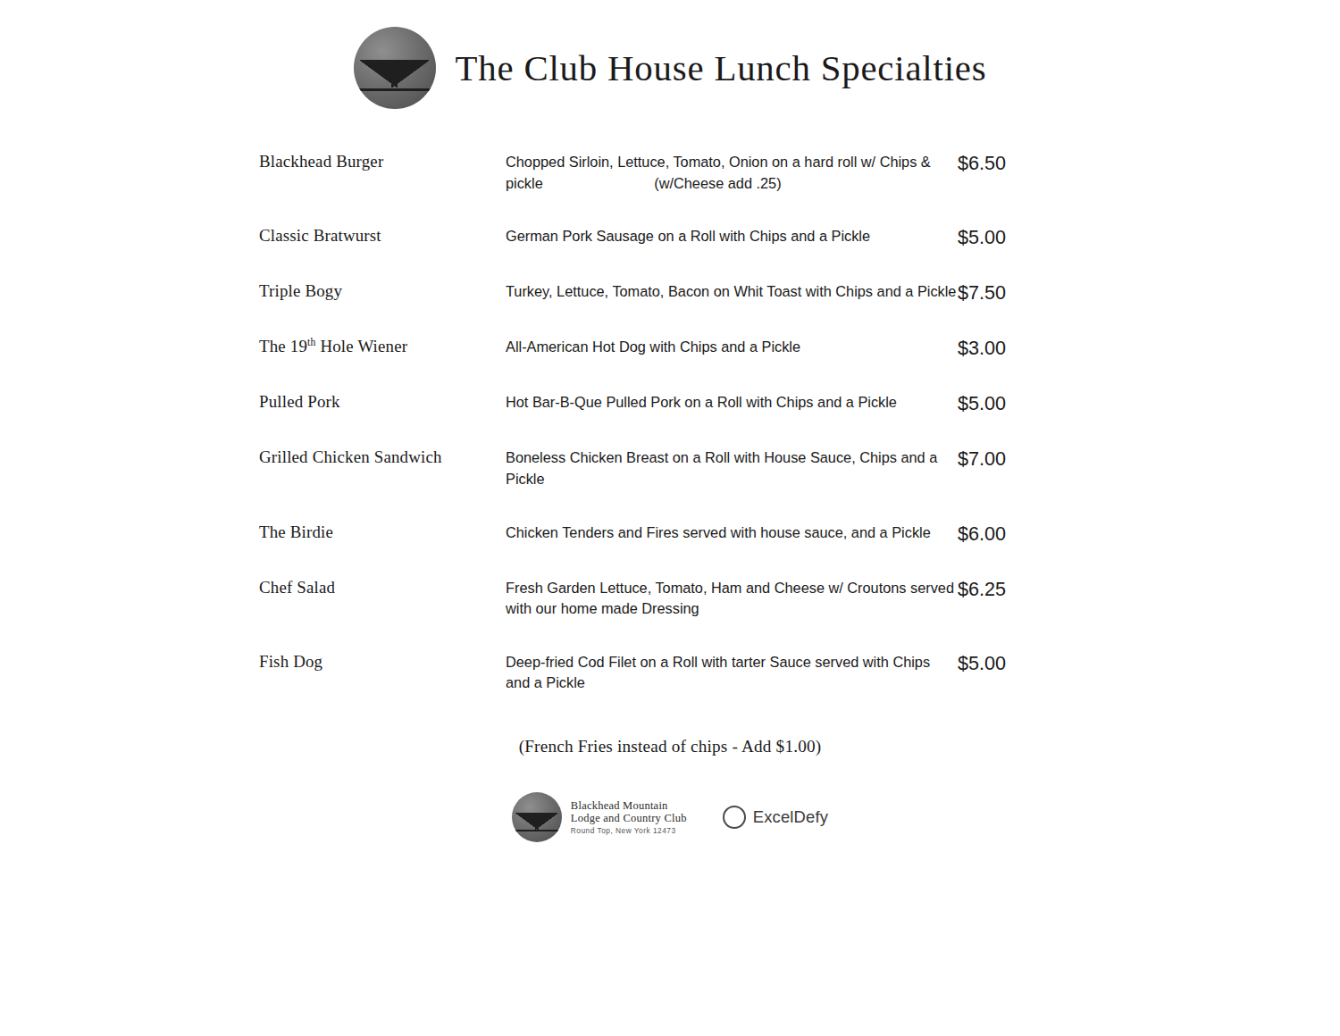The Club House Lunch Specialties
| Blackhead Burger | Chopped Sirloin, Lettuce, Tomato, Onion on a hard roll w/ Chips & pickle (w/Cheese add .25) | $6.50 |
| Classic Bratwurst | German Pork Sausage on a Roll with Chips and a Pickle | $5.00 |
| Triple Bogy | Turkey, Lettuce, Tomato, Bacon on Whit Toast with Chips and a Pickle | $7.50 |
| The 19 th Hole Wiener | All-American Hot Dog with Chips and a Pickle | $3.00 |
| Pulled Pork | Hot Bar-B-Que Pulled Pork on a Roll with Chips and a Pickle | $5.00 |
| Grilled Chicken Sandwich | Boneless Chicken Breast on a Roll with House Sauce, Chips and a Pickle | $7.00 |
| The Birdie | Chicken Tenders and Fires served with house sauce, and a Pickle | $6.00 |
| Chef Salad | Fresh Garden Lettuce, Tomato, Ham and Cheese w/ Croutons served with our home made Dressing | $6.25 |
| Fish Dog | Deep-fried Cod Filet on a Roll with tarter Sauce served with Chips and a Pickle | $5.00 |
(French Fries instead of chips - Add $1.00)
Blackhead Mountain
Lodge and Country Club
Round Top, New York 12473
ExcelDefy